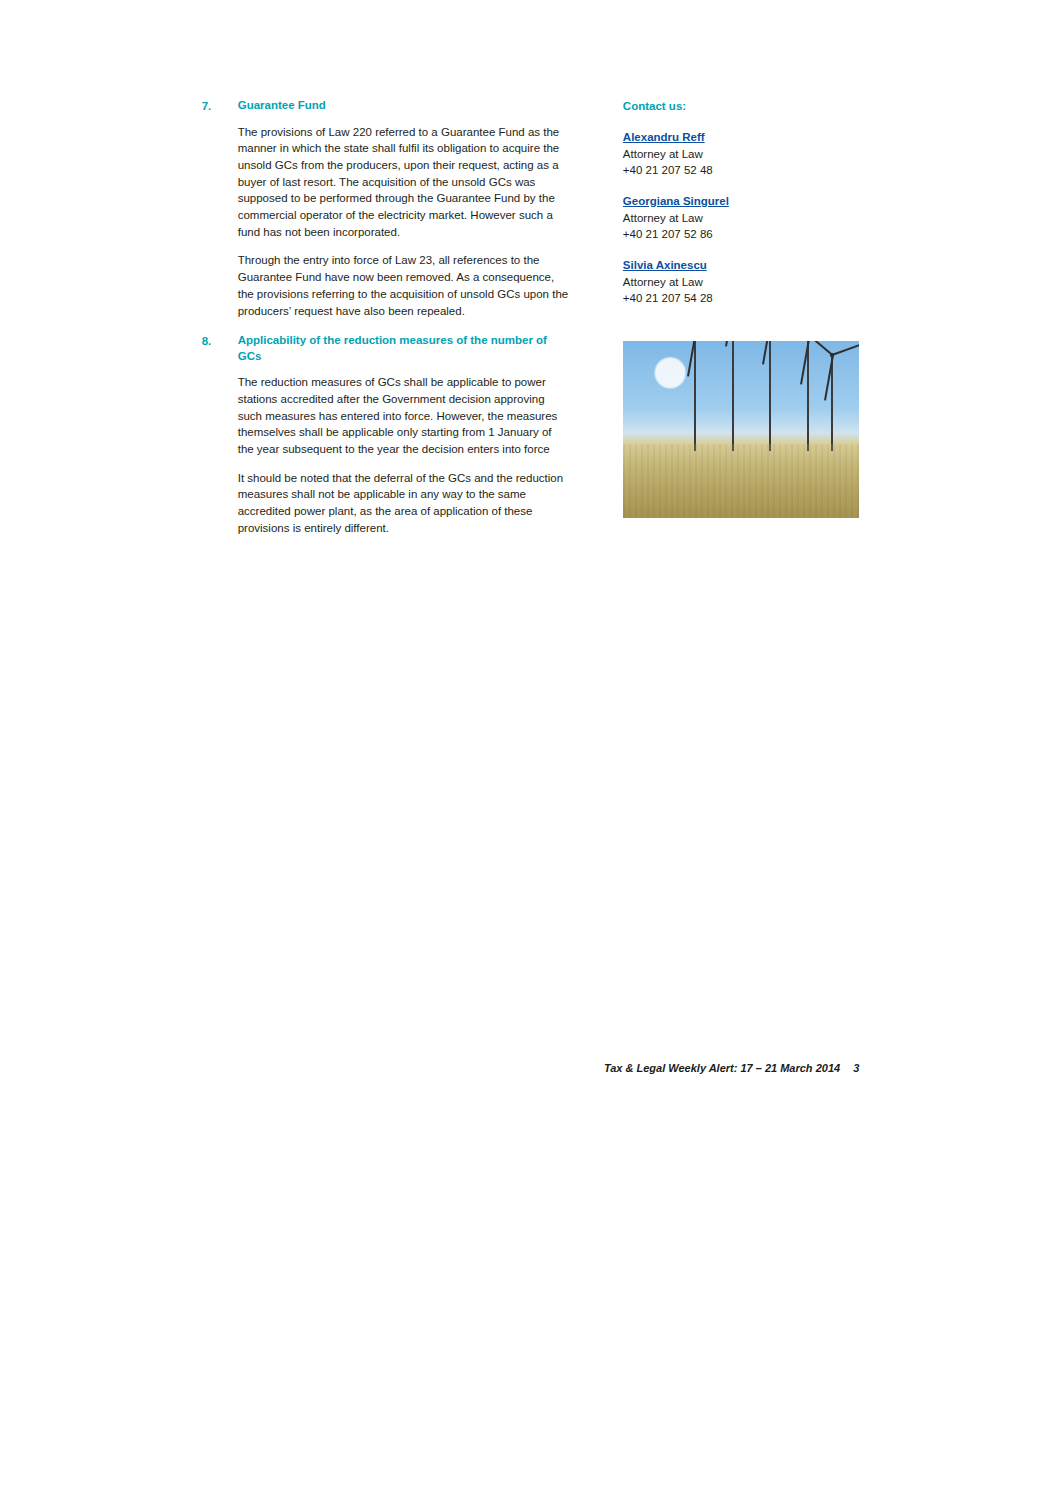7.
Guarantee Fund
The provisions of Law 220 referred to a Guarantee Fund as the manner in which the state shall fulfil its obligation to acquire the unsold GCs from the producers, upon their request, acting as a buyer of last resort. The acquisition of the unsold GCs was supposed to be performed through the Guarantee Fund by the commercial operator of the electricity market. However such a fund has not been incorporated.
Through the entry into force of Law 23, all references to the Guarantee Fund have now been removed. As a consequence, the provisions referring to the acquisition of unsold GCs upon the producers’ request have also been repealed.
8.
Applicability of the reduction measures of the number of GCs
The reduction measures of GCs shall be applicable to power stations accredited after the Government decision approving such measures has entered into force. However, the measures themselves shall be applicable only starting from 1 January of the year subsequent to the year the decision enters into force
It should be noted that the deferral of the GCs and the reduction measures shall not be applicable in any way to the same accredited power plant, as the area of application of these provisions is entirely different.
Contact us:
Alexandru Reff Attorney at Law +40 21 207 52 48
Georgiana Singurel Attorney at Law +40 21 207 52 86
Silvia Axinescu Attorney at Law +40 21 207 54 28
Tax & Legal Weekly Alert: 17 – 21 March 2014 3